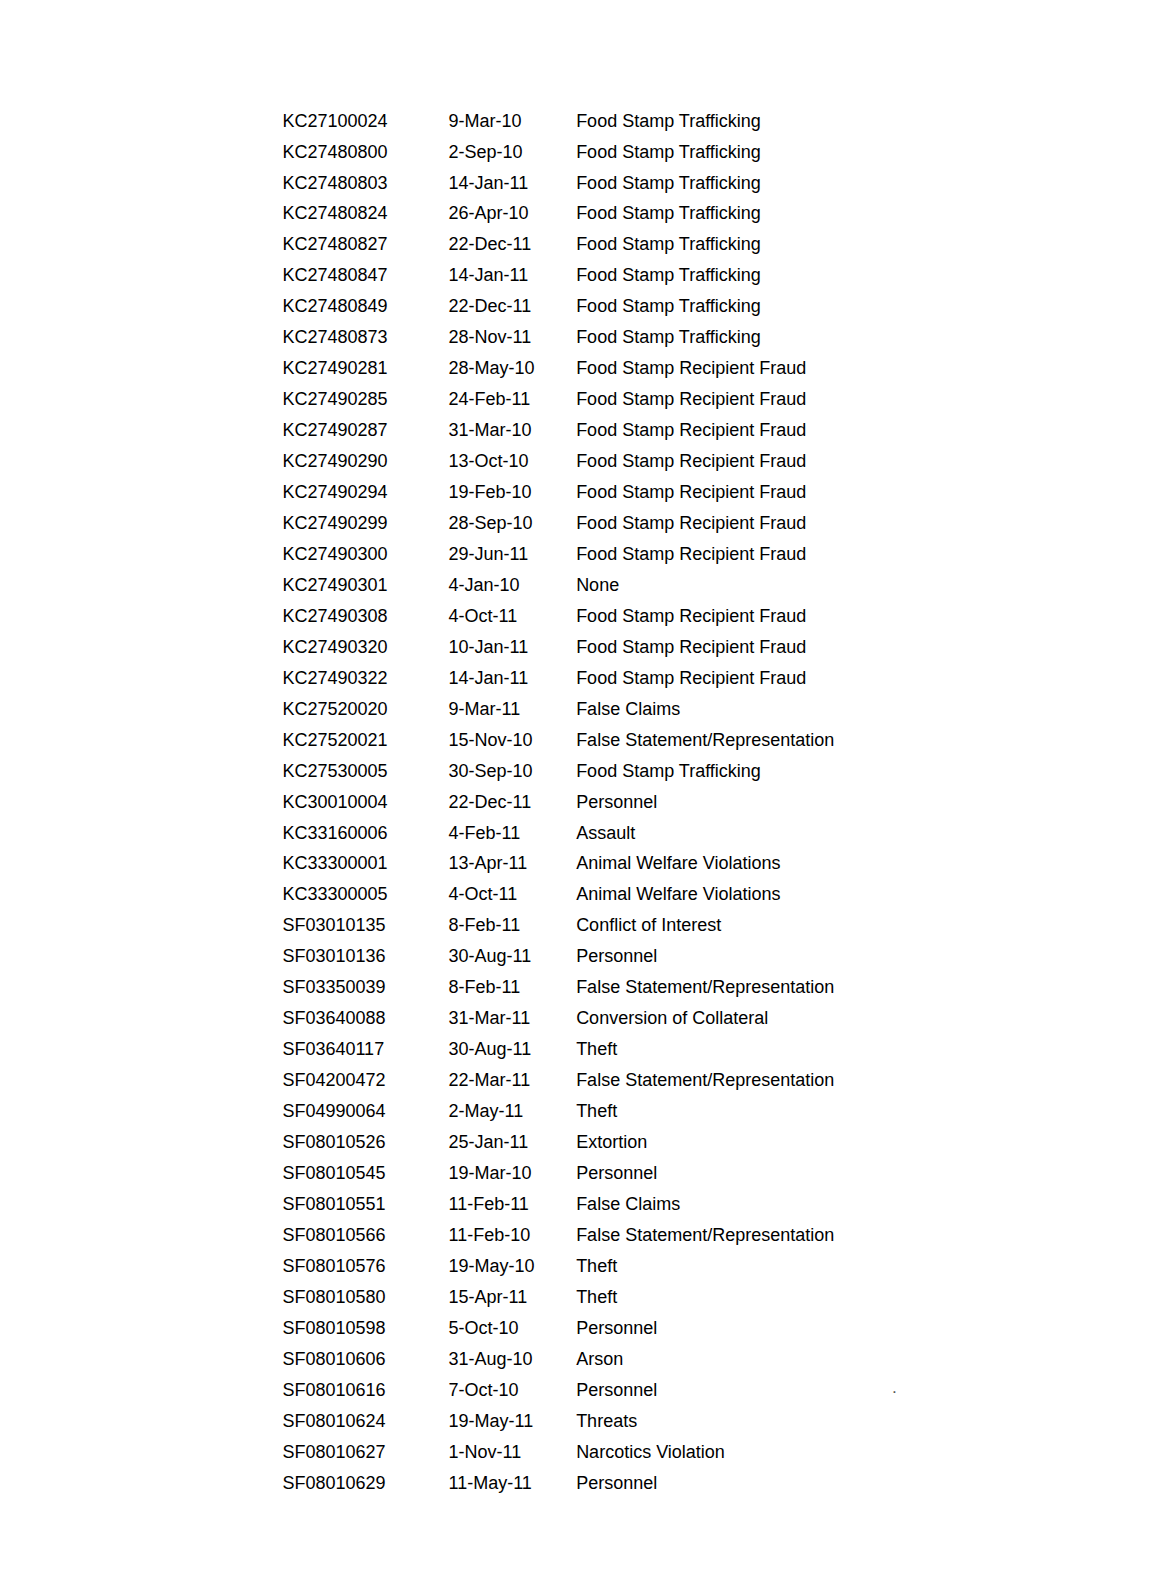| KC27100024 | 9-Mar-10 | Food Stamp Trafficking |
| KC27480800 | 2-Sep-10 | Food Stamp Trafficking |
| KC27480803 | 14-Jan-11 | Food Stamp Trafficking |
| KC27480824 | 26-Apr-10 | Food Stamp Trafficking |
| KC27480827 | 22-Dec-11 | Food Stamp Trafficking |
| KC27480847 | 14-Jan-11 | Food Stamp Trafficking |
| KC27480849 | 22-Dec-11 | Food Stamp Trafficking |
| KC27480873 | 28-Nov-11 | Food Stamp Trafficking |
| KC27490281 | 28-May-10 | Food Stamp Recipient Fraud |
| KC27490285 | 24-Feb-11 | Food Stamp Recipient Fraud |
| KC27490287 | 31-Mar-10 | Food Stamp Recipient Fraud |
| KC27490290 | 13-Oct-10 | Food Stamp Recipient Fraud |
| KC27490294 | 19-Feb-10 | Food Stamp Recipient Fraud |
| KC27490299 | 28-Sep-10 | Food Stamp Recipient Fraud |
| KC27490300 | 29-Jun-11 | Food Stamp Recipient Fraud |
| KC27490301 | 4-Jan-10 | None |
| KC27490308 | 4-Oct-11 | Food Stamp Recipient Fraud |
| KC27490320 | 10-Jan-11 | Food Stamp Recipient Fraud |
| KC27490322 | 14-Jan-11 | Food Stamp Recipient Fraud |
| KC27520020 | 9-Mar-11 | False Claims |
| KC27520021 | 15-Nov-10 | False Statement/Representation |
| KC27530005 | 30-Sep-10 | Food Stamp Trafficking |
| KC30010004 | 22-Dec-11 | Personnel |
| KC33160006 | 4-Feb-11 | Assault |
| KC33300001 | 13-Apr-11 | Animal Welfare Violations |
| KC33300005 | 4-Oct-11 | Animal Welfare Violations |
| SF03010135 | 8-Feb-11 | Conflict of Interest |
| SF03010136 | 30-Aug-11 | Personnel |
| SF03350039 | 8-Feb-11 | False Statement/Representation |
| SF03640088 | 31-Mar-11 | Conversion of Collateral |
| SF03640117 | 30-Aug-11 | Theft |
| SF04200472 | 22-Mar-11 | False Statement/Representation |
| SF04990064 | 2-May-11 | Theft |
| SF08010526 | 25-Jan-11 | Extortion |
| SF08010545 | 19-Mar-10 | Personnel |
| SF08010551 | 11-Feb-11 | False Claims |
| SF08010566 | 11-Feb-10 | False Statement/Representation |
| SF08010576 | 19-May-10 | Theft |
| SF08010580 | 15-Apr-11 | Theft |
| SF08010598 | 5-Oct-10 | Personnel |
| SF08010606 | 31-Aug-10 | Arson |
| SF08010616 | 7-Oct-10 | Personnel |
| SF08010624 | 19-May-11 | Threats |
| SF08010627 | 1-Nov-11 | Narcotics Violation |
| SF08010629 | 11-May-11 | Personnel |
.